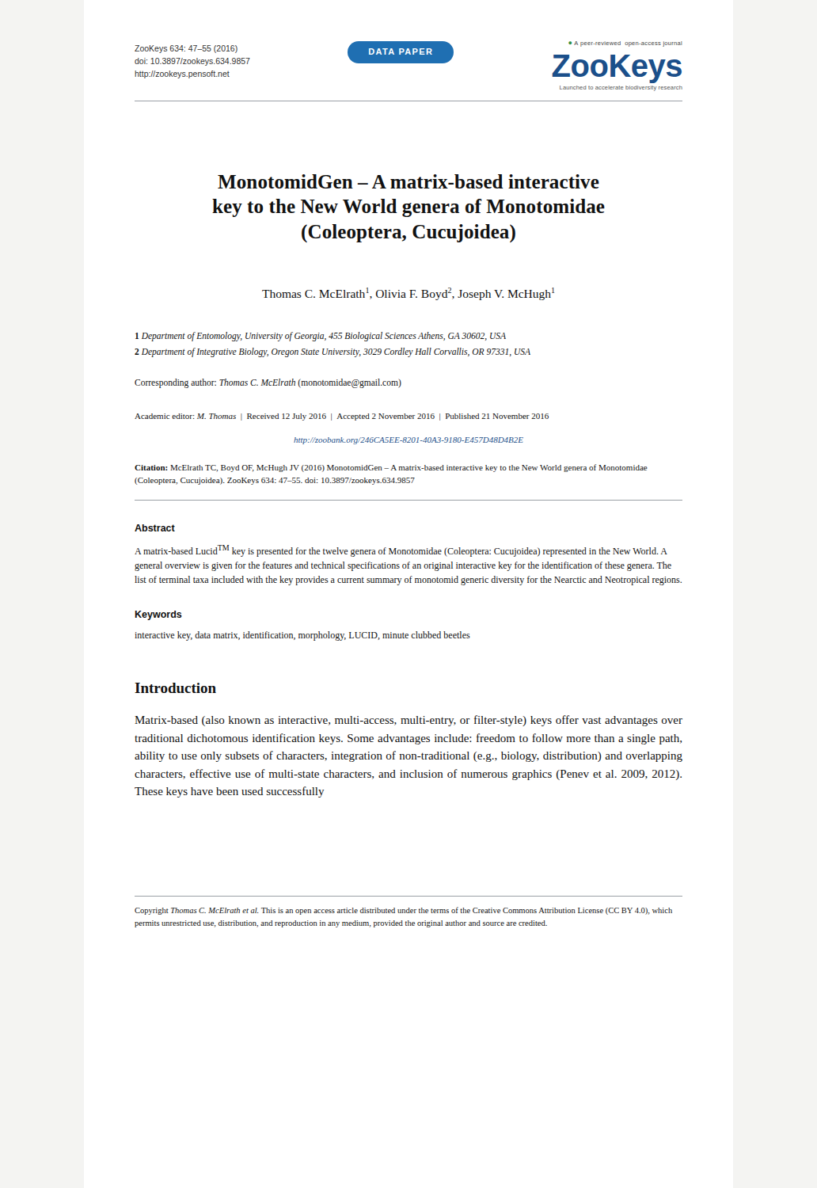ZooKeys 634: 47–55 (2016)
doi: 10.3897/zookeys.634.9857
http://zookeys.pensoft.net
Data Paper
● A peer-reviewed open-access journal
Zoo Keys
Launched to accelerate biodiversity research
MonotomidGen – A matrix-based interactive
key to the New World genera of Monotomidae
(Coleoptera, Cucujoidea)
Thomas C. McElrath1, Olivia F. Boyd2, Joseph V. McHugh1
1 Department of Entomology, University of Georgia, 455 Biological Sciences Athens, GA 30602, USA
2 Department of Integrative Biology, Oregon State University, 3029 Cordley Hall Corvallis, OR 97331, USA
Corresponding author: Thomas C. McElrath (monotomidae@gmail.com)
Academic editor: M. Thomas | Received 12 July 2016 | Accepted 2 November 2016 | Published 21 November 2016
http://zoobank.org/246CA5EE-8201-40A3-9180-E457D48D4B2E
Citation: McElrath TC, Boyd OF, McHugh JV (2016) MonotomidGen – A matrix-based interactive key to the New World genera of Monotomidae (Coleoptera, Cucujoidea). ZooKeys 634: 47–55. doi: 10.3897/zookeys.634.9857
Abstract
A matrix-based LucidTM key is presented for the twelve genera of Monotomidae (Coleoptera: Cucujoidea) represented in the New World. A general overview is given for the features and technical specifications of an original interactive key for the identification of these genera. The list of terminal taxa included with the key provides a current summary of monotomid generic diversity for the Nearctic and Neotropical regions.
Keywords
interactive key, data matrix, identification, morphology, LUCID, minute clubbed beetles
Introduction
Matrix-based (also known as interactive, multi-access, multi-entry, or filter-style) keys offer vast advantages over traditional dichotomous identification keys. Some advantages include: freedom to follow more than a single path, ability to use only subsets of characters, integration of non-traditional (e.g., biology, distribution) and overlapping characters, effective use of multi-state characters, and inclusion of numerous graphics (Penev et al. 2009, 2012). These keys have been used successfully
Copyright Thomas C. McElrath et al. This is an open access article distributed under the terms of the Creative Commons Attribution License (CC BY 4.0), which permits unrestricted use, distribution, and reproduction in any medium, provided the original author and source are credited.